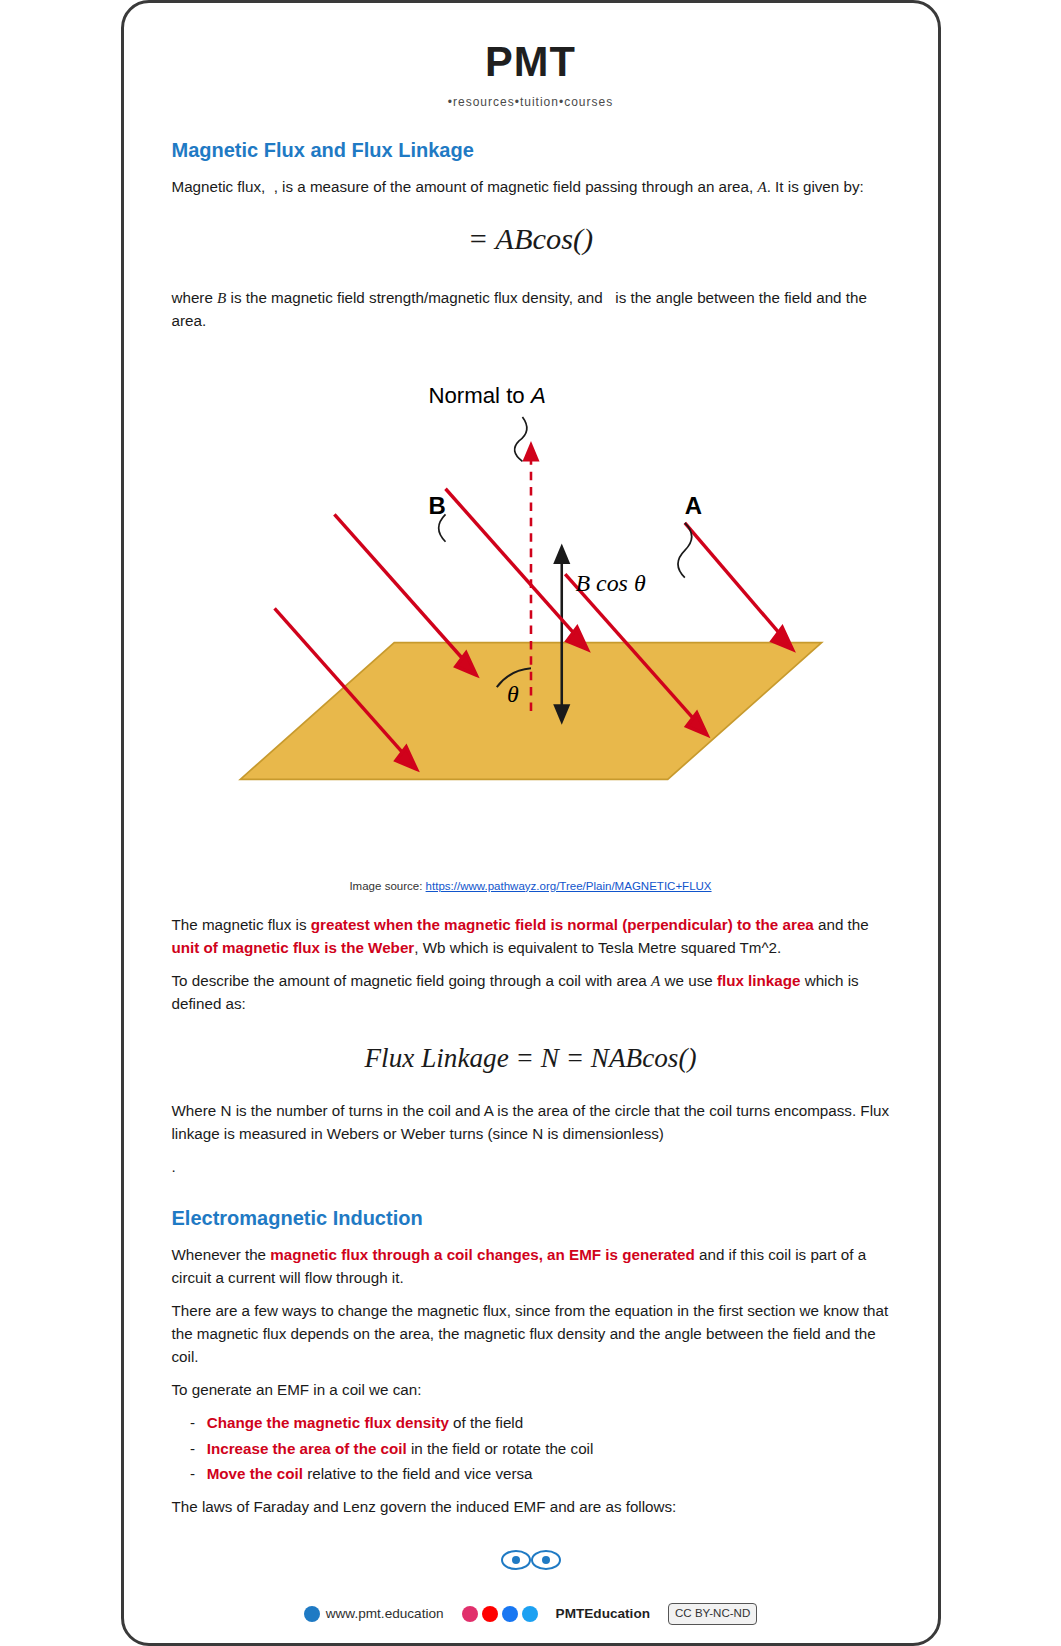PMT
•resources•tuition•courses
Magnetic Flux and Flux Linkage
Magnetic flux, , is a measure of the amount of magnetic field passing through an area, A. It is given by:
= ABcos()
where B is the magnetic field strength/magnetic flux density, and is the angle between the field and the area.
θ B A B cos θ Normal to A
Image source: https://www.pathwayz.org/Tree/Plain/MAGNETIC+FLUX
The magnetic flux is greatest when the magnetic field is normal (perpendicular) to the area and the unit of magnetic flux is the Weber, Wb which is equivalent to Tesla Metre squared Tm^2.
To describe the amount of magnetic field going through a coil with area A we use flux linkage which is defined as:
Flux Linkage = N = NABcos()
Where N is the number of turns in the coil and A is the area of the circle that the coil turns encompass. Flux linkage is measured in Webers or Weber turns (since N is dimensionless)
.
Electromagnetic Induction
Whenever the magnetic flux through a coil changes, an EMF is generated and if this coil is part of a circuit a current will flow through it.
There are a few ways to change the magnetic flux, since from the equation in the first section we know that the magnetic flux depends on the area, the magnetic flux density and the angle between the field and the coil.
To generate an EMF in a coil we can:
Change the magnetic flux density of the field
Increase the area of the coil in the field or rotate the coil
Move the coil relative to the field and vice versa
The laws of Faraday and Lenz govern the induced EMF and are as follows:
www.pmt.education PMTEducation CC BY-NC-ND